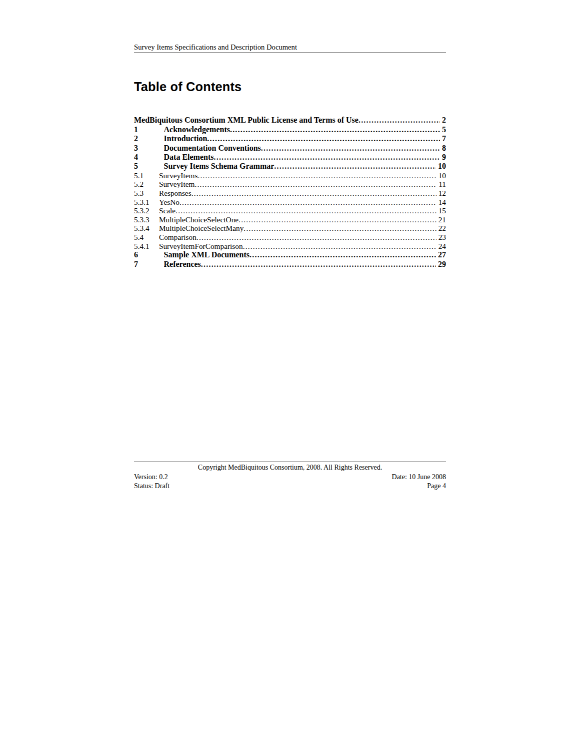Survey Items Specifications and Description Document
Table of Contents
MedBiquitous Consortium XML Public License and Terms of Use........................................ 2
1 Acknowledgements..................................................................................................... 5
2 Introduction................................................................................................................. 7
3 Documentation Conventions......................................................................................... 8
4 Data Elements.............................................................................................................. 9
5 Survey Items Schema Grammar................................................................................ 10
5.1 SurveyItems..................................................................................................................... 10
5.2 SurveyItem....................................................................................................................... 11
5.3 Responses.......................................................................................................................... 12
5.3.1 YesNo.............................................................................................................................. 14
5.3.2 Scale................................................................................................................................ 15
5.3.3 MultipleChoiceSelectOne................................................................................................ 21
5.3.4 MultipleChoiceSelectMany.............................................................................................. 22
5.4 Comparison....................................................................................................................... 23
5.4.1 SurveyItemForComparison............................................................................................... 24
6 Sample XML Documents.............................................................................................. 27
7 References................................................................................................................... 29
Copyright MedBiquitous Consortium, 2008. All Rights Reserved.
Version: 0.2
Status: Draft
Date: 10 June 2008
Page 4